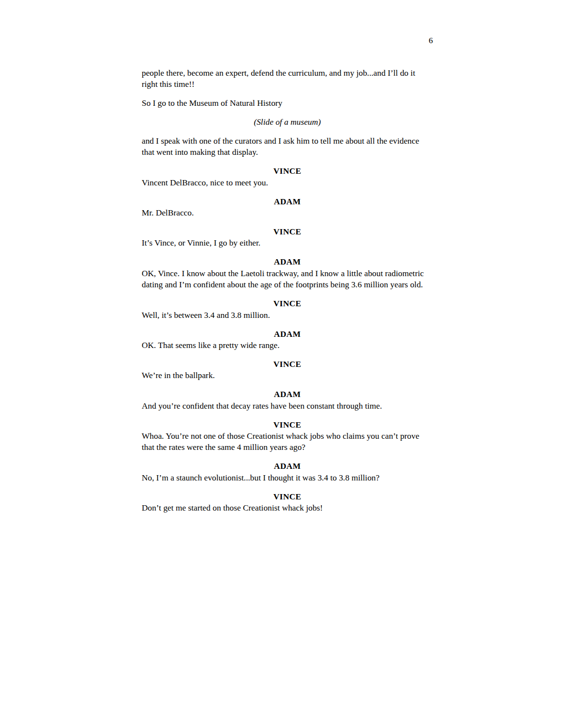6
people there, become an expert, defend the curriculum, and my job...and I’ll do it right this time!!
So I go to the Museum of Natural History
(Slide of a museum)
and I speak with one of the curators and I ask him to tell me about all the evidence that went into making that display.
VINCE
Vincent DelBracco, nice to meet you.
ADAM
Mr. DelBracco.
VINCE
It’s Vince, or Vinnie, I go by either.
ADAM
OK, Vince. I know about the Laetoli trackway, and I know a little about radiometric dating and I’m confident about the age of the footprints being 3.6 million years old.
VINCE
Well, it’s between 3.4 and 3.8 million.
ADAM
OK. That seems like a pretty wide range.
VINCE
We’re in the ballpark.
ADAM
And you’re confident that decay rates have been constant through time.
VINCE
Whoa. You’re not one of those Creationist whack jobs who claims you can’t prove that the rates were the same 4 million years ago?
ADAM
No, I’m a staunch evolutionist...but I thought it was 3.4 to 3.8 million?
VINCE
Don’t get me started on those Creationist whack jobs!